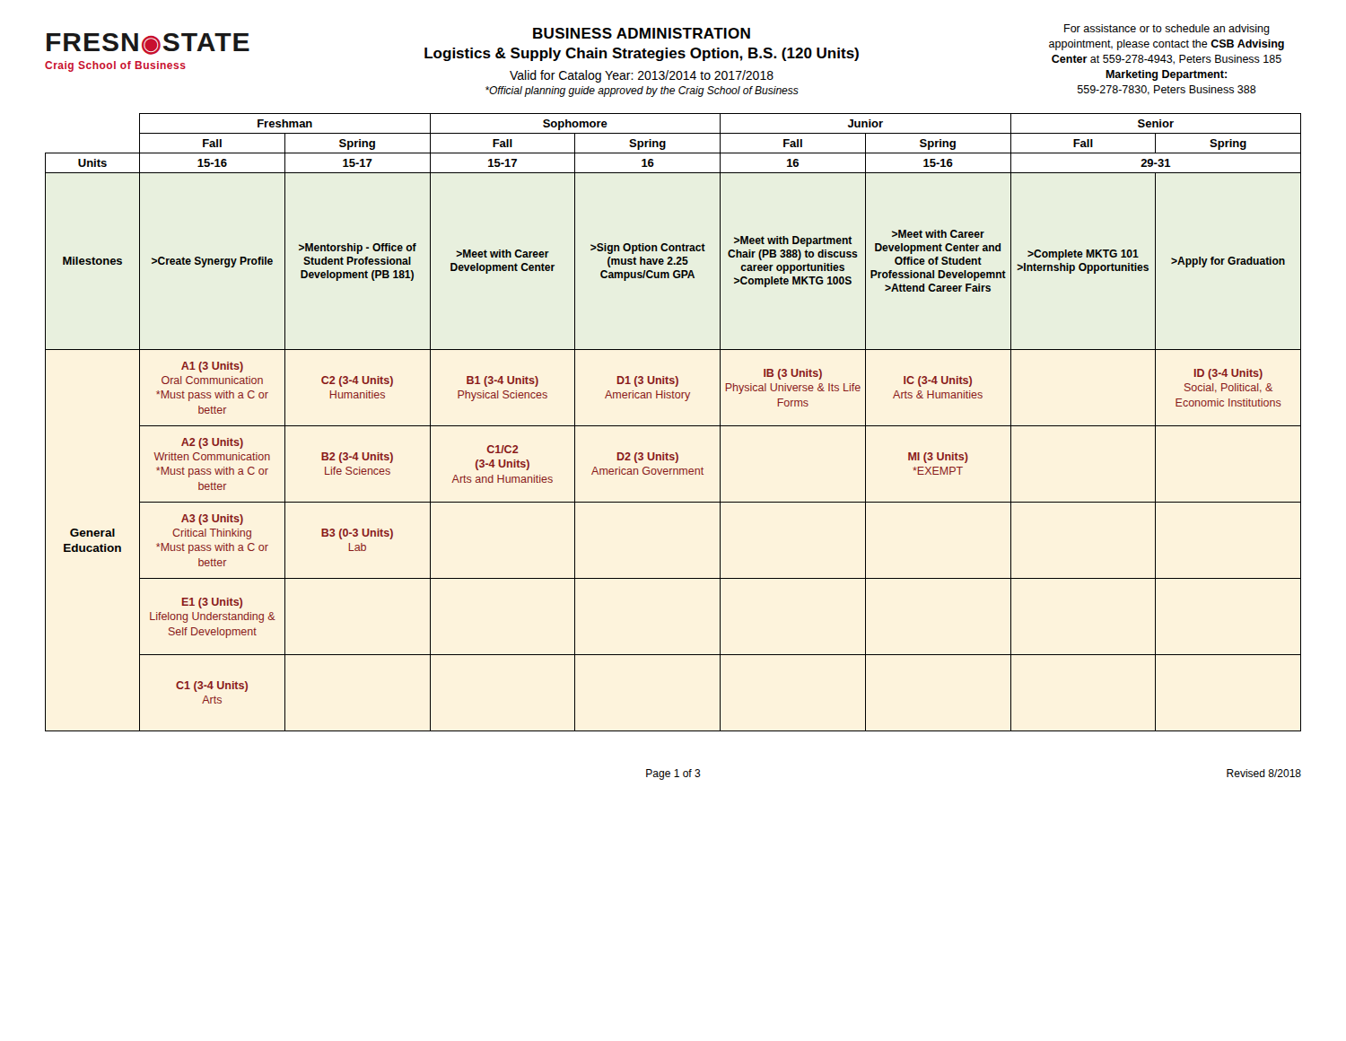FRESN◉STATE
Craig School of Business
BUSINESS ADMINISTRATION
Logistics & Supply Chain Strategies Option, B.S. (120 Units)
Valid for Catalog Year: 2013/2014 to 2017/2018
*Official planning guide approved by the Craig School of Business
For assistance or to schedule an advising appointment, please contact the CSB Advising Center at 559-278-4943, Peters Business 185
Marketing Department:
559-278-7830, Peters Business 388
| | Freshman | Sophomore | Junior | Senior |
| --- | --- | --- | --- | --- |
| Fall | Spring | Fall | Spring | Fall | Spring | Fall | Spring |
| Units | 15-16 | 15-17 | 15-17 | 16 | 16 | 15-16 | 29-31 |
| Milestones | >Create Synergy Profile | >Mentorship - Office of Student Professional Development (PB 181) | >Meet with Career Development Center | >Sign Option Contract (must have 2.25 Campus/Cum GPA | >Meet with Department Chair (PB 388) to discuss career opportunities >Complete MKTG 100S | >Meet with Career Development Center and Office of Student Professional Developemnt >Attend Career Fairs | >Complete MKTG 101 >Internship Opportunities | >Apply for Graduation |
| General Education | A1 (3 Units) Oral Communication *Must pass with a C or better | C2 (3-4 Units) Humanities | B1 (3-4 Units) Physical Sciences | D1 (3 Units) American History | IB (3 Units) Physical Universe & Its Life Forms | IC (3-4 Units) Arts & Humanities | | ID (3-4 Units) Social, Political, & Economic Institutions |
| A2 (3 Units) Written Communication *Must pass with a C or better | B2 (3-4 Units) Life Sciences | C1/C2 (3-4 Units) Arts and Humanities | D2 (3 Units) American Government | | MI (3 Units) *EXEMPT | | |
| A3 (3 Units) Critical Thinking *Must pass with a C or better | B3 (0-3 Units) Lab | | | | | | |
| E1 (3 Units) Lifelong Understanding & Self Development | | | | | | | |
| C1 (3-4 Units) Arts | | | | | | | |
Page 1 of 3
Revised 8/2018